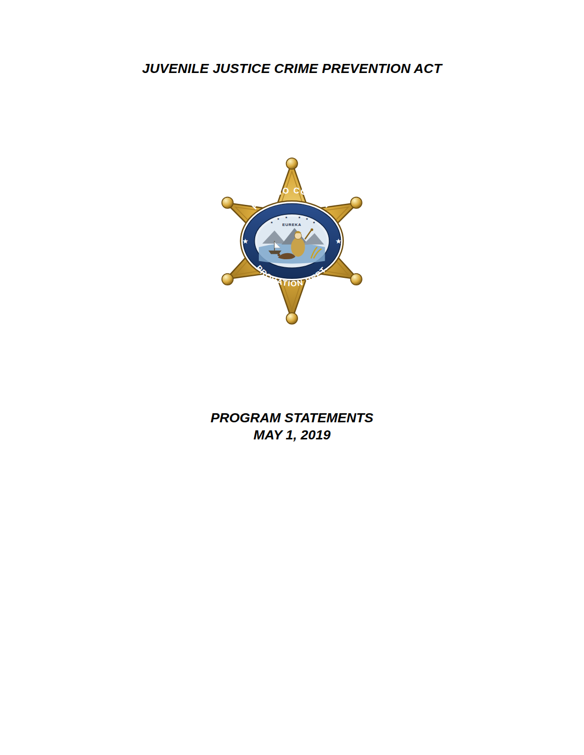JUVENILE JUSTICE CRIME PREVENTION ACT
FRESNO COUNTY PROBATION DEPT. ★ ★ EUREKA ★ ★ ★ ★ ★ ★
PROGRAM STATEMENTS MAY 1, 2019